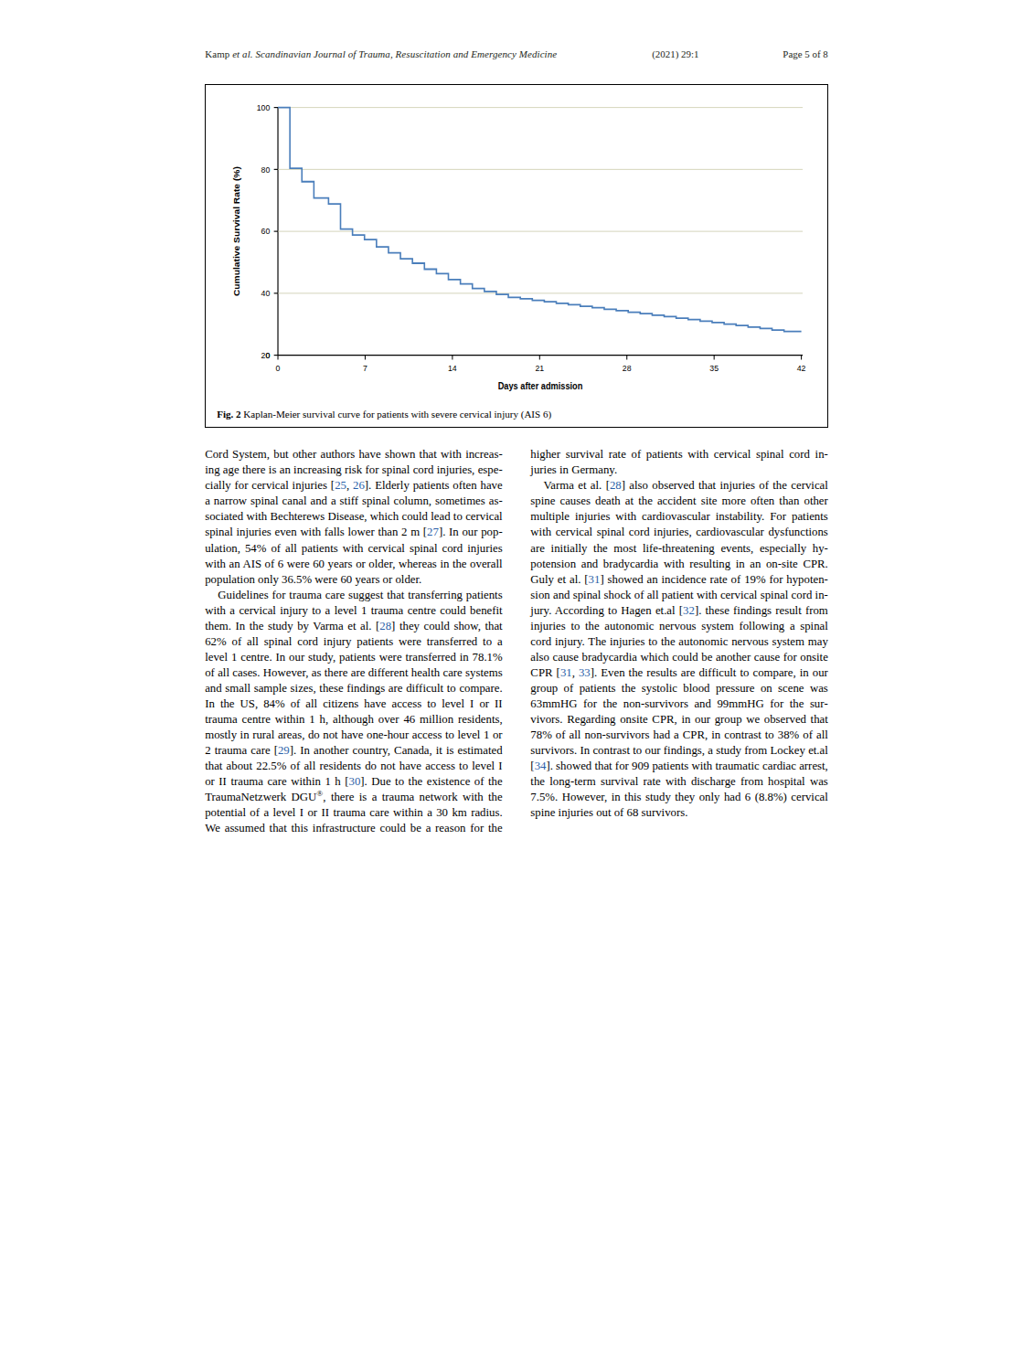Kamp et al. Scandinavian Journal of Trauma, Resuscitation and Emergency Medicine
(2021) 29:1
Page 5 of 8
100 80 60 40 20 20 0 0 7 14 21 28 35 42 Cumulative Survival Rate (%) Days after admission 0
Fig. 2 Kaplan-Meier survival curve for patients with severe cervical injury (AIS 6)
Cord System, but other authors have shown that with increasing age there is an increasing risk for spinal cord injuries, especially for cervical injuries [25, 26]. Elderly patients often have a narrow spinal canal and a stiff spinal column, sometimes associated with Bechterews Disease, which could lead to cervical spinal injuries even with falls lower than 2 m [27]. In our population, 54% of all patients with cervical spinal cord injuries with an AIS of 6 were 60 years or older, whereas in the overall population only 36.5% were 60 years or older.
Guidelines for trauma care suggest that transferring patients with a cervical injury to a level 1 trauma centre could benefit them. In the study by Varma et al. [28] they could show, that 62% of all spinal cord injury patients were transferred to a level 1 centre. In our study, patients were transferred in 78.1% of all cases. However, as there are different health care systems and small sample sizes, these findings are difficult to compare. In the US, 84% of all citizens have access to level I or II trauma centre within 1 h, although over 46 million residents, mostly in rural areas, do not have one-hour access to level 1 or 2 trauma care [29]. In another country, Canada, it is estimated that about 22.5% of all residents do not have access to level I or II trauma care within 1 h [30]. Due to the existence of the TraumaNetzwerk DGU®, there is a trauma network with the potential of a level I or II trauma care within a 30 km radius. We assumed that this infrastructure could be a reason for the higher survival rate of patients with cervical spinal cord injuries in Germany.
Varma et al. [28] also observed that injuries of the cervical spine causes death at the accident site more often than other multiple injuries with cardiovascular instability. For patients with cervical spinal cord injuries, cardiovascular dysfunctions are initially the most life-threatening events, especially hypotension and bradycardia with resulting in an on-site CPR. Guly et al. [31] showed an incidence rate of 19% for hypotension and spinal shock of all patient with cervical spinal cord injury. According to Hagen et.al [32]. these findings result from injuries to the autonomic nervous system following a spinal cord injury. The injuries to the autonomic nervous system may also cause bradycardia which could be another cause for onsite CPR [31, 33]. Even the results are difficult to compare, in our group of patients the systolic blood pressure on scene was 63mmHG for the non-survivors and 99mmHG for the survivors. Regarding onsite CPR, in our group we observed that 78% of all non-survivors had a CPR, in contrast to 38% of all survivors. In contrast to our findings, a study from Lockey et.al [34]. showed that for 909 patients with traumatic cardiac arrest, the long-term survival rate with discharge from hospital was 7.5%. However, in this study they only had 6 (8.8%) cervical spine injuries out of 68 survivors.